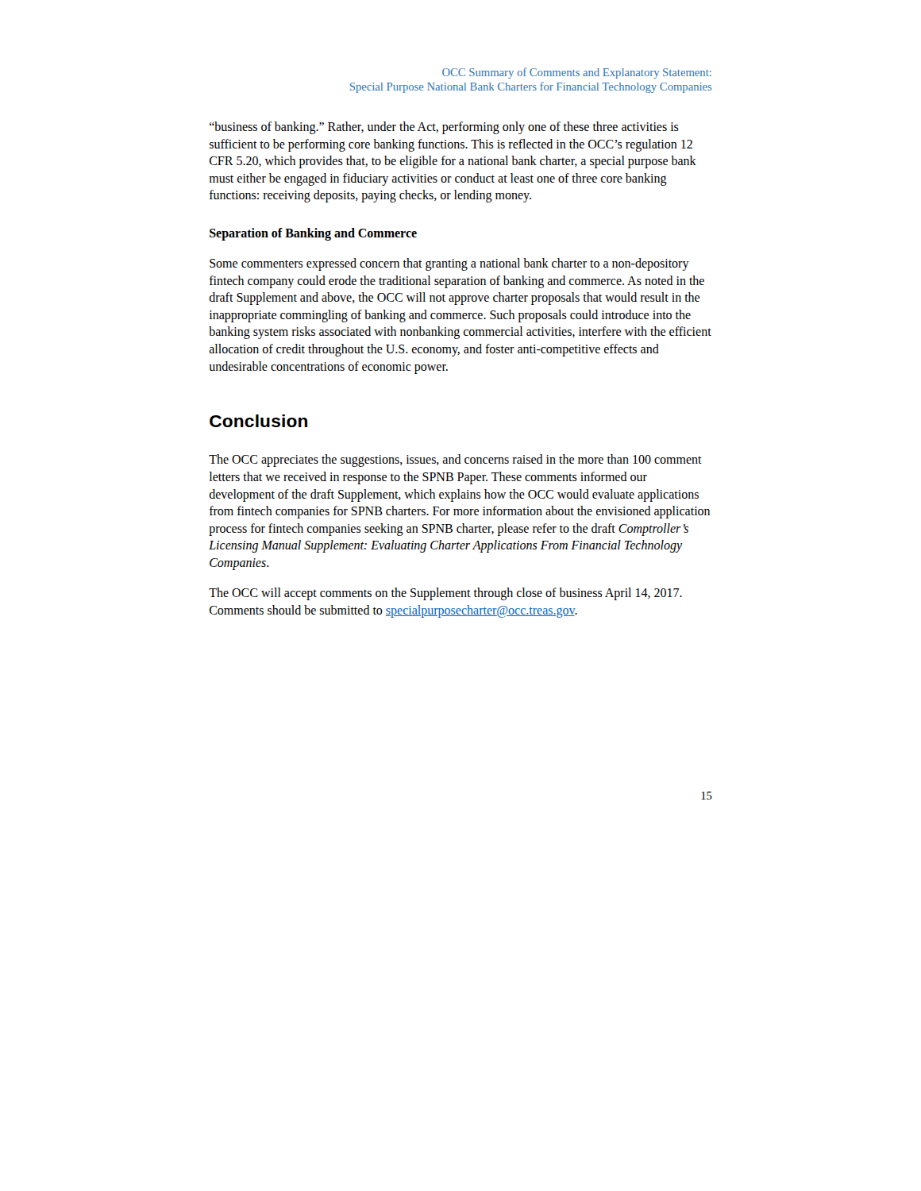OCC Summary of Comments and Explanatory Statement: Special Purpose National Bank Charters for Financial Technology Companies
“business of banking.” Rather, under the Act, performing only one of these three activities is sufficient to be performing core banking functions. This is reflected in the OCC’s regulation 12 CFR 5.20, which provides that, to be eligible for a national bank charter, a special purpose bank must either be engaged in fiduciary activities or conduct at least one of three core banking functions: receiving deposits, paying checks, or lending money.
Separation of Banking and Commerce
Some commenters expressed concern that granting a national bank charter to a non-depository fintech company could erode the traditional separation of banking and commerce. As noted in the draft Supplement and above, the OCC will not approve charter proposals that would result in the inappropriate commingling of banking and commerce. Such proposals could introduce into the banking system risks associated with nonbanking commercial activities, interfere with the efficient allocation of credit throughout the U.S. economy, and foster anti-competitive effects and undesirable concentrations of economic power.
Conclusion
The OCC appreciates the suggestions, issues, and concerns raised in the more than 100 comment letters that we received in response to the SPNB Paper. These comments informed our development of the draft Supplement, which explains how the OCC would evaluate applications from fintech companies for SPNB charters. For more information about the envisioned application process for fintech companies seeking an SPNB charter, please refer to the draft Comptroller’s Licensing Manual Supplement: Evaluating Charter Applications From Financial Technology Companies.
The OCC will accept comments on the Supplement through close of business April 14, 2017. Comments should be submitted to specialpurposecharter@occ.treas.gov.
15